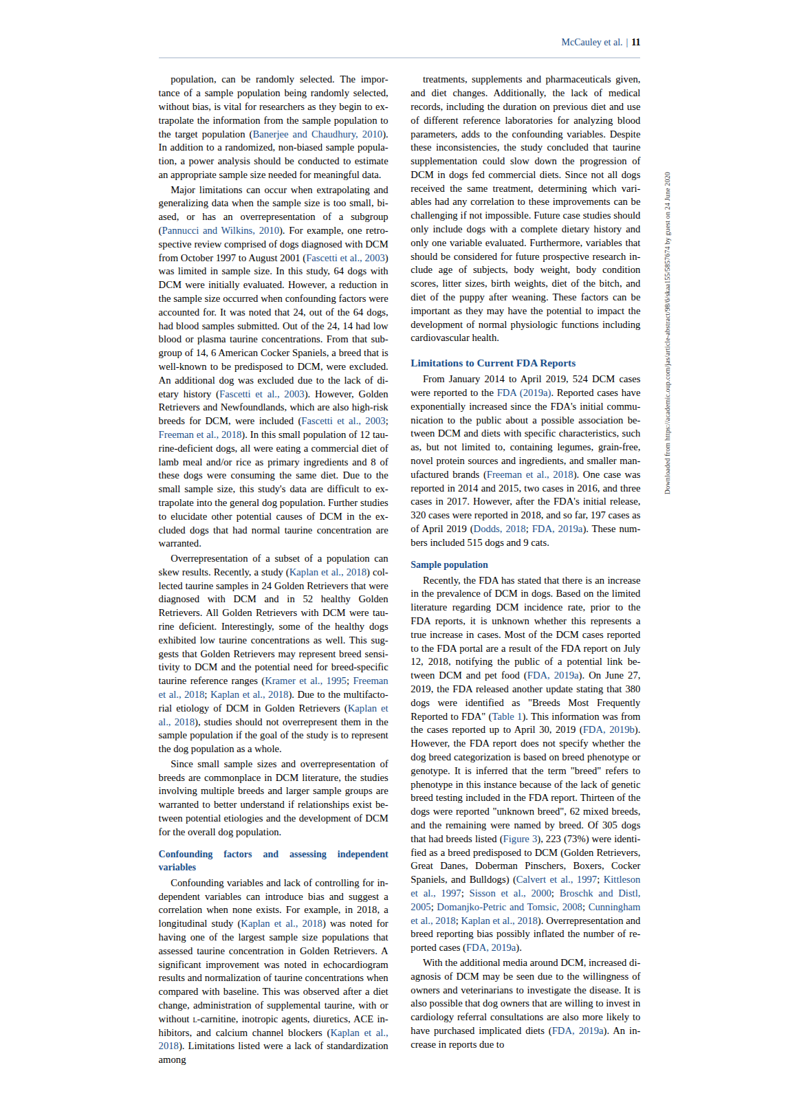McCauley et al.|11
Downloaded from https://academic.oup.com/jas/article-abstract/98/6/skaa155/5857674 by guest on 24 June 2020
population, can be randomly selected. The importance of a sample population being randomly selected, without bias, is vital for researchers as they begin to extrapolate the information from the sample population to the target population (Banerjee and Chaudhury, 2010). In addition to a randomized, non-biased sample population, a power analysis should be conducted to estimate an appropriate sample size needed for meaningful data.
Major limitations can occur when extrapolating and generalizing data when the sample size is too small, biased, or has an overrepresentation of a subgroup (Pannucci and Wilkins, 2010). For example, one retrospective review comprised of dogs diagnosed with DCM from October 1997 to August 2001 (Fascetti et al., 2003) was limited in sample size. In this study, 64 dogs with DCM were initially evaluated. However, a reduction in the sample size occurred when confounding factors were accounted for. It was noted that 24, out of the 64 dogs, had blood samples submitted. Out of the 24, 14 had low blood or plasma taurine concentrations. From that subgroup of 14, 6 American Cocker Spaniels, a breed that is well-known to be predisposed to DCM, were excluded. An additional dog was excluded due to the lack of dietary history (Fascetti et al., 2003). However, Golden Retrievers and Newfoundlands, which are also high-risk breeds for DCM, were included (Fascetti et al., 2003; Freeman et al., 2018). In this small population of 12 taurine-deficient dogs, all were eating a commercial diet of lamb meal and/or rice as primary ingredients and 8 of these dogs were consuming the same diet. Due to the small sample size, this study's data are difficult to extrapolate into the general dog population. Further studies to elucidate other potential causes of DCM in the excluded dogs that had normal taurine concentration are warranted.
Overrepresentation of a subset of a population can skew results. Recently, a study (Kaplan et al., 2018) collected taurine samples in 24 Golden Retrievers that were diagnosed with DCM and in 52 healthy Golden Retrievers. All Golden Retrievers with DCM were taurine deficient. Interestingly, some of the healthy dogs exhibited low taurine concentrations as well. This suggests that Golden Retrievers may represent breed sensitivity to DCM and the potential need for breed-specific taurine reference ranges (Kramer et al., 1995; Freeman et al., 2018; Kaplan et al., 2018). Due to the multifactorial etiology of DCM in Golden Retrievers (Kaplan et al., 2018), studies should not overrepresent them in the sample population if the goal of the study is to represent the dog population as a whole.
Since small sample sizes and overrepresentation of breeds are commonplace in DCM literature, the studies involving multiple breeds and larger sample groups are warranted to better understand if relationships exist between potential etiologies and the development of DCM for the overall dog population.
Confounding factors and assessing independent variables
Confounding variables and lack of controlling for independent variables can introduce bias and suggest a correlation when none exists. For example, in 2018, a longitudinal study (Kaplan et al., 2018) was noted for having one of the largest sample size populations that assessed taurine concentration in Golden Retrievers. A significant improvement was noted in echocardiogram results and normalization of taurine concentrations when compared with baseline. This was observed after a diet change, administration of supplemental taurine, with or without l-carnitine, inotropic agents, diuretics, ACE inhibitors, and calcium channel blockers (Kaplan et al., 2018). Limitations listed were a lack of standardization among
treatments, supplements and pharmaceuticals given, and diet changes. Additionally, the lack of medical records, including the duration on previous diet and use of different reference laboratories for analyzing blood parameters, adds to the confounding variables. Despite these inconsistencies, the study concluded that taurine supplementation could slow down the progression of DCM in dogs fed commercial diets. Since not all dogs received the same treatment, determining which variables had any correlation to these improvements can be challenging if not impossible. Future case studies should only include dogs with a complete dietary history and only one variable evaluated. Furthermore, variables that should be considered for future prospective research include age of subjects, body weight, body condition scores, litter sizes, birth weights, diet of the bitch, and diet of the puppy after weaning. These factors can be important as they may have the potential to impact the development of normal physiologic functions including cardiovascular health.
Limitations to Current FDA Reports
From January 2014 to April 2019, 524 DCM cases were reported to the FDA (2019a). Reported cases have exponentially increased since the FDA's initial communication to the public about a possible association between DCM and diets with specific characteristics, such as, but not limited to, containing legumes, grain-free, novel protein sources and ingredients, and smaller manufactured brands (Freeman et al., 2018). One case was reported in 2014 and 2015, two cases in 2016, and three cases in 2017. However, after the FDA's initial release, 320 cases were reported in 2018, and so far, 197 cases as of April 2019 (Dodds, 2018; FDA, 2019a). These numbers included 515 dogs and 9 cats.
Sample population
Recently, the FDA has stated that there is an increase in the prevalence of DCM in dogs. Based on the limited literature regarding DCM incidence rate, prior to the FDA reports, it is unknown whether this represents a true increase in cases. Most of the DCM cases reported to the FDA portal are a result of the FDA report on July 12, 2018, notifying the public of a potential link between DCM and pet food (FDA, 2019a). On June 27, 2019, the FDA released another update stating that 380 dogs were identified as "Breeds Most Frequently Reported to FDA" (Table 1). This information was from the cases reported up to April 30, 2019 (FDA, 2019b). However, the FDA report does not specify whether the dog breed categorization is based on breed phenotype or genotype. It is inferred that the term "breed" refers to phenotype in this instance because of the lack of genetic breed testing included in the FDA report. Thirteen of the dogs were reported "unknown breed", 62 mixed breeds, and the remaining were named by breed. Of 305 dogs that had breeds listed (Figure 3), 223 (73%) were identified as a breed predisposed to DCM (Golden Retrievers, Great Danes, Doberman Pinschers, Boxers, Cocker Spaniels, and Bulldogs) (Calvert et al., 1997; Kittleson et al., 1997; Sisson et al., 2000; Broschk and Distl, 2005; Domanjko-Petric and Tomsic, 2008; Cunningham et al., 2018; Kaplan et al., 2018). Overrepresentation and breed reporting bias possibly inflated the number of reported cases (FDA, 2019a).
With the additional media around DCM, increased diagnosis of DCM may be seen due to the willingness of owners and veterinarians to investigate the disease. It is also possible that dog owners that are willing to invest in cardiology referral consultations are also more likely to have purchased implicated diets (FDA, 2019a). An increase in reports due to